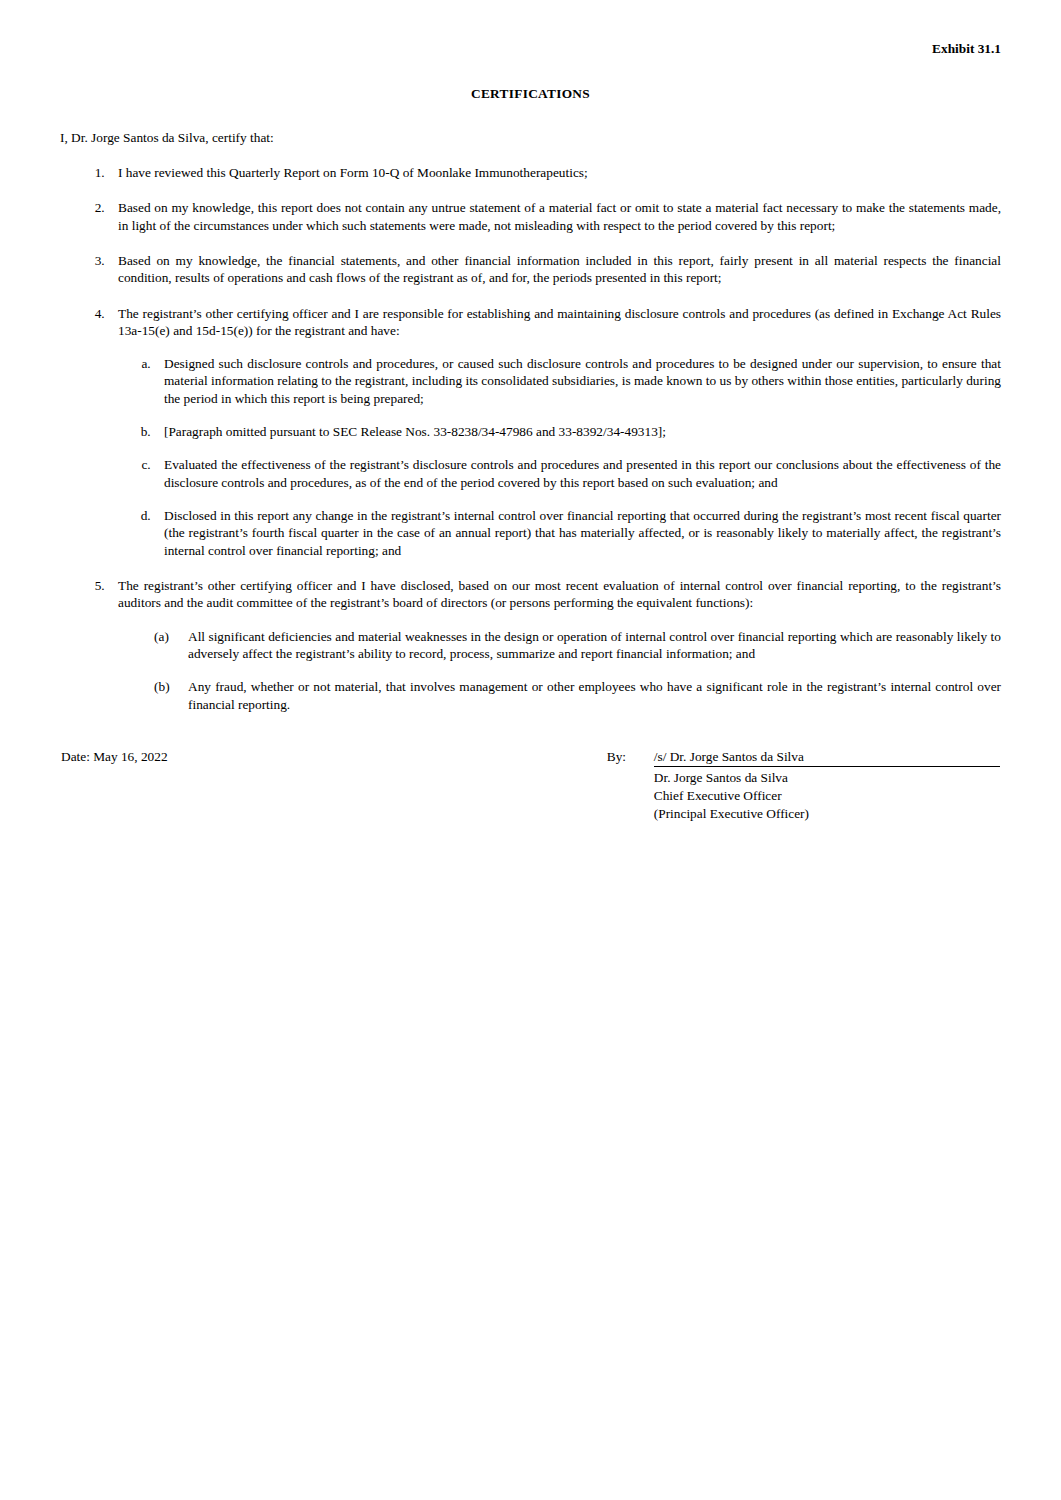Exhibit 31.1
CERTIFICATIONS
I, Dr. Jorge Santos da Silva, certify that:
I have reviewed this Quarterly Report on Form 10-Q of Moonlake Immunotherapeutics;
Based on my knowledge, this report does not contain any untrue statement of a material fact or omit to state a material fact necessary to make the statements made, in light of the circumstances under which such statements were made, not misleading with respect to the period covered by this report;
Based on my knowledge, the financial statements, and other financial information included in this report, fairly present in all material respects the financial condition, results of operations and cash flows of the registrant as of, and for, the periods presented in this report;
The registrant’s other certifying officer and I are responsible for establishing and maintaining disclosure controls and procedures (as defined in Exchange Act Rules 13a-15(e) and 15d-15(e)) for the registrant and have:
Designed such disclosure controls and procedures, or caused such disclosure controls and procedures to be designed under our supervision, to ensure that material information relating to the registrant, including its consolidated subsidiaries, is made known to us by others within those entities, particularly during the period in which this report is being prepared;
[Paragraph omitted pursuant to SEC Release Nos. 33-8238/34-47986 and 33-8392/34-49313];
Evaluated the effectiveness of the registrant’s disclosure controls and procedures and presented in this report our conclusions about the effectiveness of the disclosure controls and procedures, as of the end of the period covered by this report based on such evaluation; and
Disclosed in this report any change in the registrant’s internal control over financial reporting that occurred during the registrant’s most recent fiscal quarter (the registrant’s fourth fiscal quarter in the case of an annual report) that has materially affected, or is reasonably likely to materially affect, the registrant’s internal control over financial reporting; and
The registrant’s other certifying officer and I have disclosed, based on our most recent evaluation of internal control over financial reporting, to the registrant’s auditors and the audit committee of the registrant’s board of directors (or persons performing the equivalent functions):
All significant deficiencies and material weaknesses in the design or operation of internal control over financial reporting which are reasonably likely to adversely affect the registrant’s ability to record, process, summarize and report financial information; and
Any fraud, whether or not material, that involves management or other employees who have a significant role in the registrant’s internal control over financial reporting.
| Date: May 16, 2022 | By: | /s/ Dr. Jorge Santos da Silva Dr. Jorge Santos da Silva Chief Executive Officer (Principal Executive Officer) |